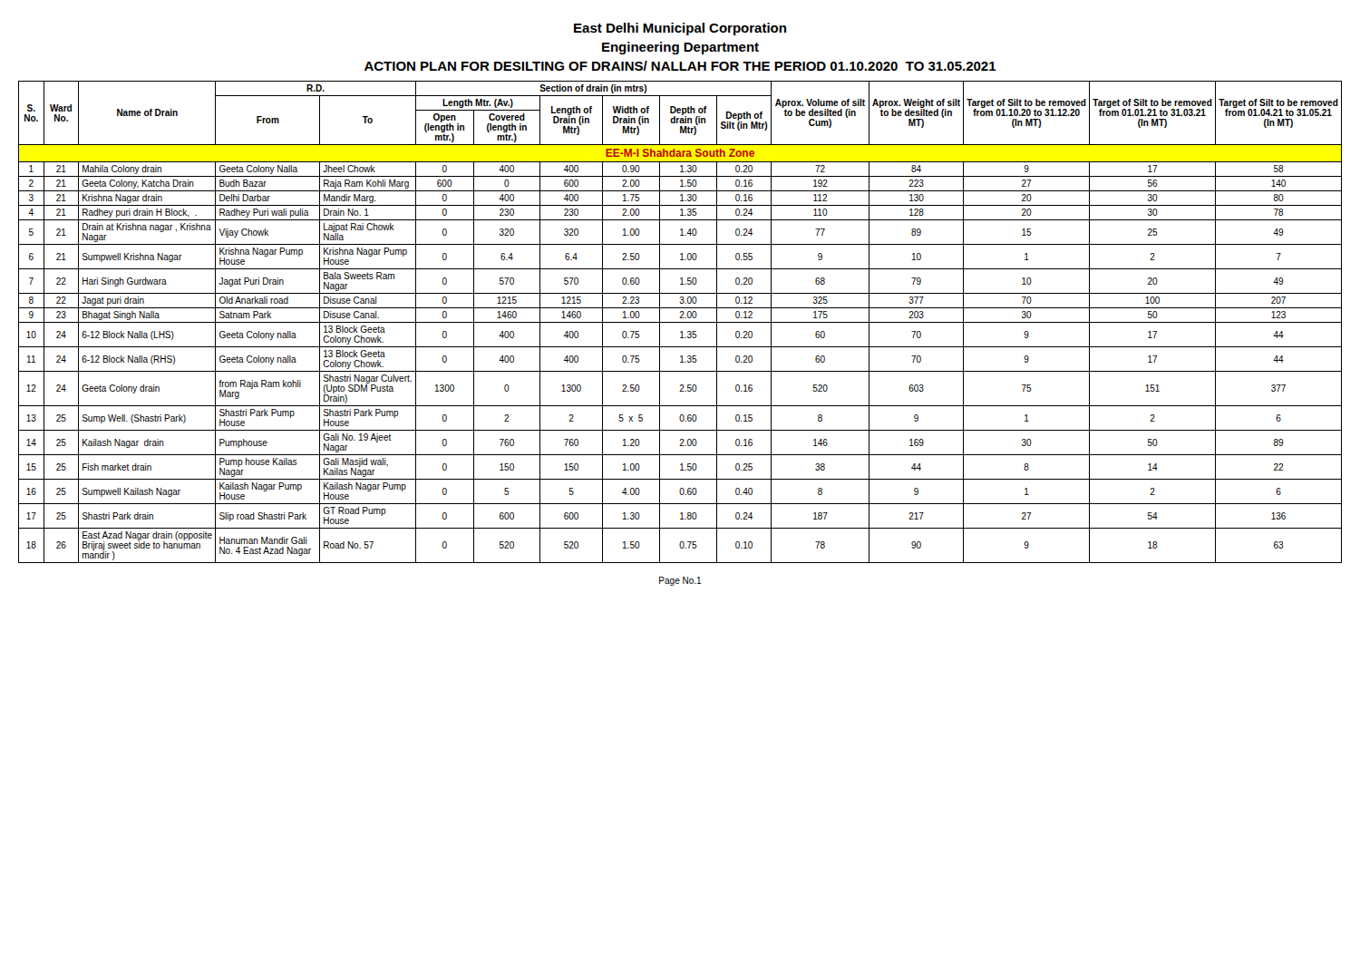East Delhi Municipal Corporation
Engineering Department
ACTION PLAN FOR DESILTING OF DRAINS/ NALLAH FOR THE PERIOD 01.10.2020 TO 31.05.2021
| S. No. | Ward No. | Name of Drain | R.D. | Section of drain (in mtrs) | Aprox. Volume of silt to be desilted (in Cum) | Aprox. Weight of silt to be desilted (in MT) | Target of Silt to be removed from 01.10.20 to 31.12.20 (In MT) | Target of Silt to be removed from 01.01.21 to 31.03.21 (In MT) | Target of Silt to be removed from 01.04.21 to 31.05.21 (In MT) |
| --- | --- | --- | --- | --- | --- | --- | --- | --- | --- |
| From | To | Length Mtr. (Av.) | Length of Drain (in Mtr) | Width of Drain (in Mtr) | Depth of drain (in Mtr) | Depth of Silt (in Mtr) |
| Open (length in mtr.) | Covered (length in mtr.) |
| EE-M-I Shahdara South Zone |
| 1 | 21 | Mahila Colony drain | Geeta Colony Nalla | Jheel Chowk | 0 | 400 | 400 | 0.90 | 1.30 | 0.20 | 72 | 84 | 9 | 17 | 58 |
| 2 | 21 | Geeta Colony, Katcha Drain | Budh Bazar | Raja Ram Kohli Marg | 600 | 0 | 600 | 2.00 | 1.50 | 0.16 | 192 | 223 | 27 | 56 | 140 |
| 3 | 21 | Krishna Nagar drain | Delhi Darbar | Mandir Marg. | 0 | 400 | 400 | 1.75 | 1.30 | 0.16 | 112 | 130 | 20 | 30 | 80 |
| 4 | 21 | Radhey puri drain H Block, . | Radhey Puri wali pulia | Drain No. 1 | 0 | 230 | 230 | 2.00 | 1.35 | 0.24 | 110 | 128 | 20 | 30 | 78 |
| 5 | 21 | Drain at Krishna nagar , Krishna Nagar | Vijay Chowk | Lajpat Rai Chowk Nalla | 0 | 320 | 320 | 1.00 | 1.40 | 0.24 | 77 | 89 | 15 | 25 | 49 |
| 6 | 21 | Sumpwell Krishna Nagar | Krishna Nagar Pump House | Krishna Nagar Pump House | 0 | 6.4 | 6.4 | 2.50 | 1.00 | 0.55 | 9 | 10 | 1 | 2 | 7 |
| 7 | 22 | Hari Singh Gurdwara | Jagat Puri Drain | Bala Sweets Ram Nagar | 0 | 570 | 570 | 0.60 | 1.50 | 0.20 | 68 | 79 | 10 | 20 | 49 |
| 8 | 22 | Jagat puri drain | Old Anarkali road | Disuse Canal | 0 | 1215 | 1215 | 2.23 | 3.00 | 0.12 | 325 | 377 | 70 | 100 | 207 |
| 9 | 23 | Bhagat Singh Nalla | Satnam Park | Disuse Canal. | 0 | 1460 | 1460 | 1.00 | 2.00 | 0.12 | 175 | 203 | 30 | 50 | 123 |
| 10 | 24 | 6-12 Block Nalla (LHS) | Geeta Colony nalla | 13 Block Geeta Colony Chowk. | 0 | 400 | 400 | 0.75 | 1.35 | 0.20 | 60 | 70 | 9 | 17 | 44 |
| 11 | 24 | 6-12 Block Nalla (RHS) | Geeta Colony nalla | 13 Block Geeta Colony Chowk. | 0 | 400 | 400 | 0.75 | 1.35 | 0.20 | 60 | 70 | 9 | 17 | 44 |
| 12 | 24 | Geeta Colony drain | from Raja Ram kohli Marg | Shastri Nagar Culvert. (Upto SDM Pusta Drain) | 1300 | 0 | 1300 | 2.50 | 2.50 | 0.16 | 520 | 603 | 75 | 151 | 377 |
| 13 | 25 | Sump Well. (Shastri Park) | Shastri Park Pump House | Shastri Park Pump House | 0 | 2 | 2 | 5 x 5 | 0.60 | 0.15 | 8 | 9 | 1 | 2 | 6 |
| 14 | 25 | Kailash Nagar drain | Pumphouse | Gali No. 19 Ajeet Nagar | 0 | 760 | 760 | 1.20 | 2.00 | 0.16 | 146 | 169 | 30 | 50 | 89 |
| 15 | 25 | Fish market drain | Pump house Kailas Nagar | Gali Masjid wali, Kailas Nagar | 0 | 150 | 150 | 1.00 | 1.50 | 0.25 | 38 | 44 | 8 | 14 | 22 |
| 16 | 25 | Sumpwell Kailash Nagar | Kailash Nagar Pump House | Kailash Nagar Pump House | 0 | 5 | 5 | 4.00 | 0.60 | 0.40 | 8 | 9 | 1 | 2 | 6 |
| 17 | 25 | Shastri Park drain | Slip road Shastri Park | GT Road Pump House | 0 | 600 | 600 | 1.30 | 1.80 | 0.24 | 187 | 217 | 27 | 54 | 136 |
| 18 | 26 | East Azad Nagar drain (opposite Brijraj sweet side to hanuman mandir ) | Hanuman Mandir Gali No. 4 East Azad Nagar | Road No. 57 | 0 | 520 | 520 | 1.50 | 0.75 | 0.10 | 78 | 90 | 9 | 18 | 63 |
Page No.1